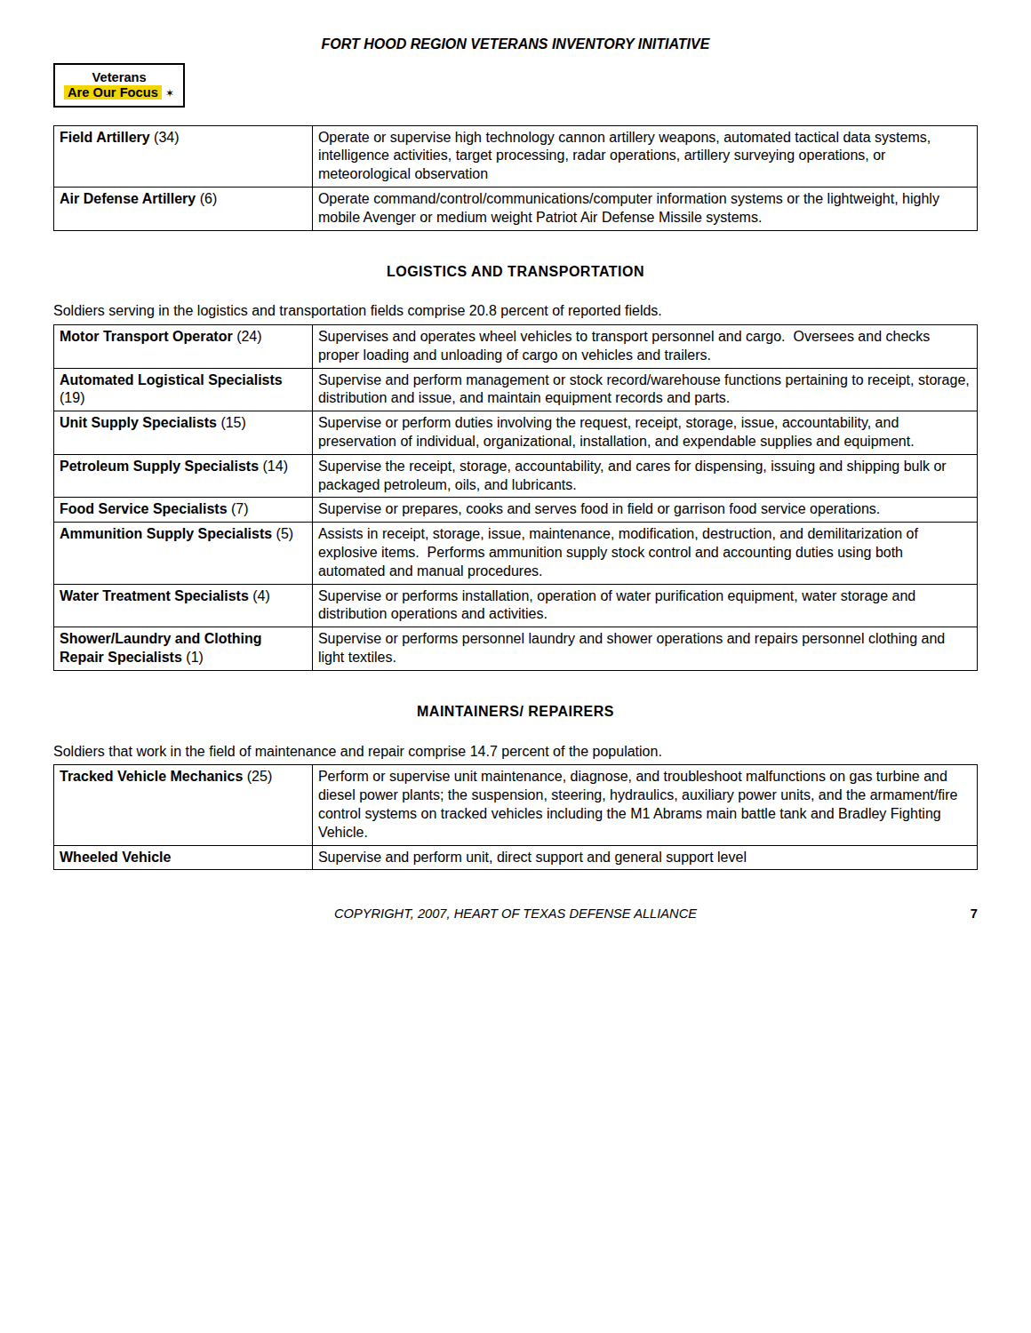FORT HOOD REGION VETERANS INVENTORY INITIATIVE
Veterans
Are Our Focus ✶
| Field Artillery (34) | Operate or supervise high technology cannon artillery weapons, automated tactical data systems, intelligence activities, target processing, radar operations, artillery surveying operations, or meteorological observation |
| Air Defense Artillery (6) | Operate command/control/communications/computer information systems or the lightweight, highly mobile Avenger or medium weight Patriot Air Defense Missile systems. |
LOGISTICS AND TRANSPORTATION
Soldiers serving in the logistics and transportation fields comprise 20.8 percent of reported fields.
| Motor Transport Operator (24) | Supervises and operates wheel vehicles to transport personnel and cargo. Oversees and checks proper loading and unloading of cargo on vehicles and trailers. |
| Automated Logistical Specialists (19) | Supervise and perform management or stock record/warehouse functions pertaining to receipt, storage, distribution and issue, and maintain equipment records and parts. |
| Unit Supply Specialists (15) | Supervise or perform duties involving the request, receipt, storage, issue, accountability, and preservation of individual, organizational, installation, and expendable supplies and equipment. |
| Petroleum Supply Specialists (14) | Supervise the receipt, storage, accountability, and cares for dispensing, issuing and shipping bulk or packaged petroleum, oils, and lubricants. |
| Food Service Specialists (7) | Supervise or prepares, cooks and serves food in field or garrison food service operations. |
| Ammunition Supply Specialists (5) | Assists in receipt, storage, issue, maintenance, modification, destruction, and demilitarization of explosive items. Performs ammunition supply stock control and accounting duties using both automated and manual procedures. |
| Water Treatment Specialists (4) | Supervise or performs installation, operation of water purification equipment, water storage and distribution operations and activities. |
| Shower/Laundry and Clothing Repair Specialists (1) | Supervise or performs personnel laundry and shower operations and repairs personnel clothing and light textiles. |
MAINTAINERS/ REPAIRERS
Soldiers that work in the field of maintenance and repair comprise 14.7 percent of the population.
| Tracked Vehicle Mechanics (25) | Perform or supervise unit maintenance, diagnose, and troubleshoot malfunctions on gas turbine and diesel power plants; the suspension, steering, hydraulics, auxiliary power units, and the armament/fire control systems on tracked vehicles including the M1 Abrams main battle tank and Bradley Fighting Vehicle. |
| Wheeled Vehicle | Supervise and perform unit, direct support and general support level |
COPYRIGHT, 2007, HEART OF TEXAS DEFENSE ALLIANCE 7